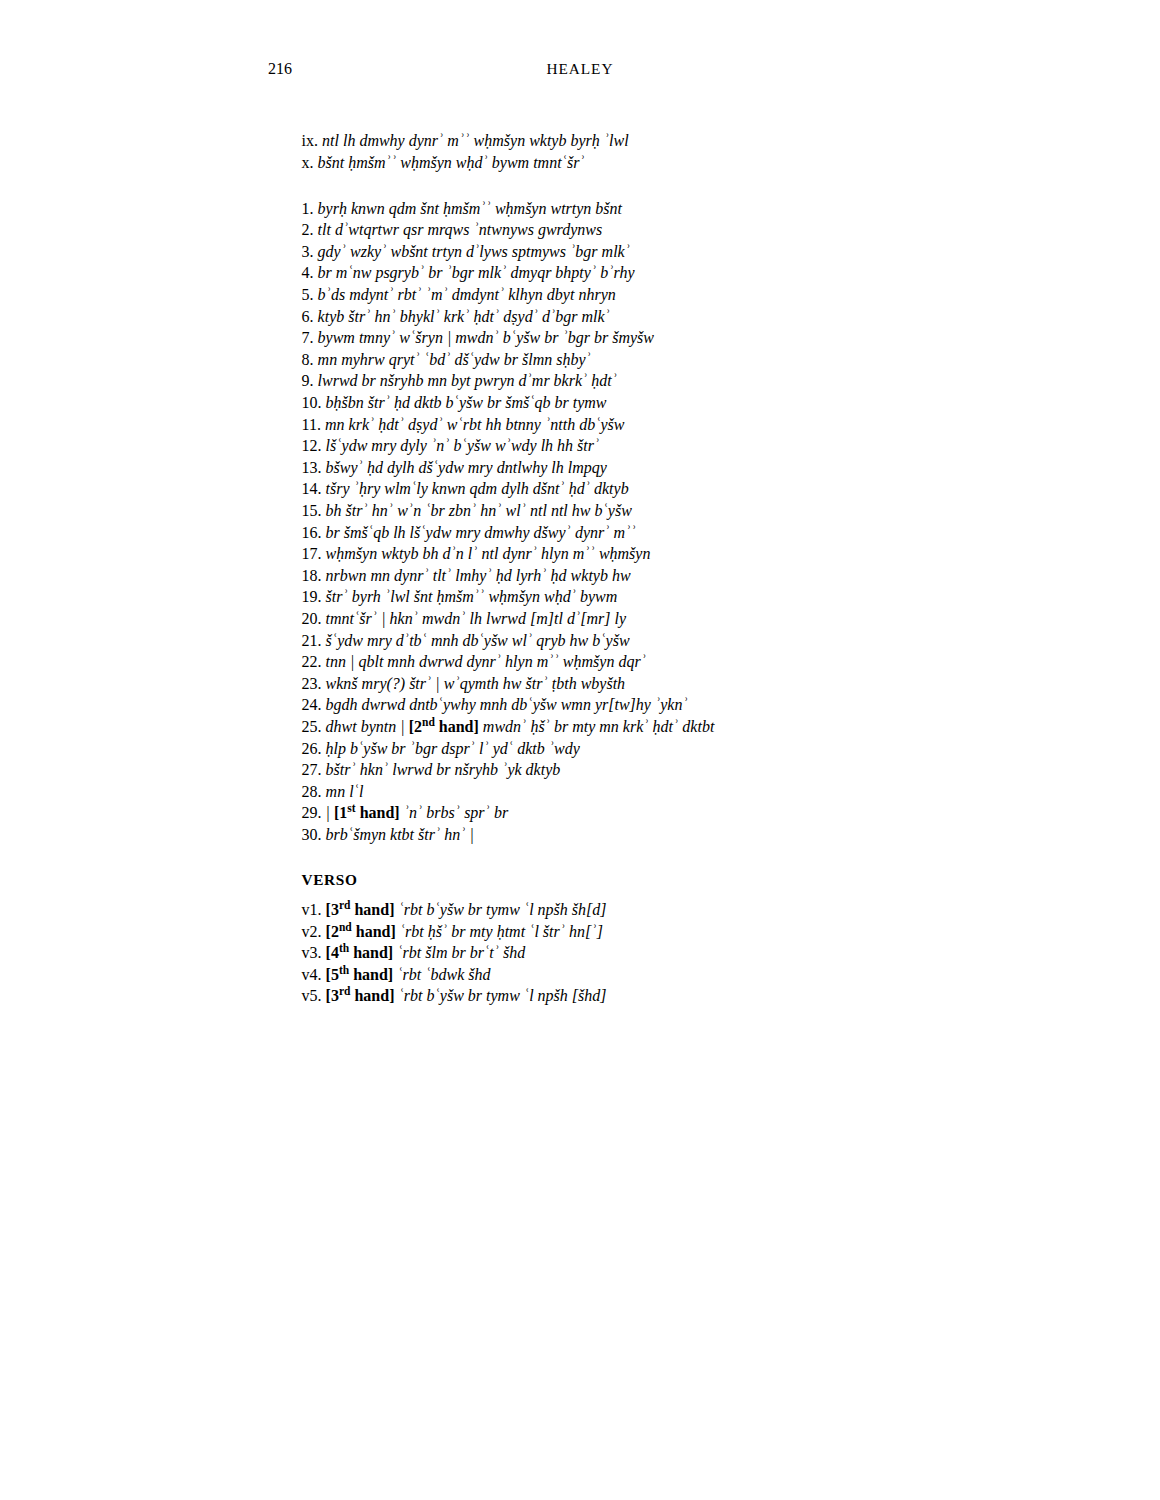216
Healey
ix. ntl lh dmwhy dynrʾ mʾʾ wḥmšyn wktyb byrḥ ʾlwl
x. bšnt ḥmšmʾʾ wḥmšyn wḥdʾ bywm tmntʿšrʾ
1. byrḥ knwn qdm šnt ḥmšmʾʾ wḥmšyn wtrtyn bšnt
2. tlt dʾwtqrtwr qsr mrqws ʾntwnyws gwrdynws
3. gdyʾ wzkyʾ wbšnt trtyn dʾlyws sptmyws ʾbgr mlkʾ
4. br mʿnw psgrybʾ br ʾbgr mlkʾ dmyqr bhptyʾ bʾrhy
5. bʾds mdyntʾ rbtʾ ʾmʾ dmdyntʾ klhyn dbyt nhryn
6. ktyb štrʾ hnʾ bhyklʾ krkʾ ḥdtʾ dṣydʾ dʾbgr mlkʾ
7. bywm tmnyʾ wʿšryn | mwdnʾ bʿyšw br ʾbgr br šmyšw
8. mn myhrw qrytʾ ʿbdʾ dšʿydw br šlmn sḥbyʾ
9. lwrwd br nšryhb mn byt pwryn dʾmr bkrkʾ ḥdtʾ
10. bḥšbn štrʾ ḥd dktb bʿyšw br šmšʿqb br tymw
11. mn krkʾ ḥdtʾ dṣydʾ wʿrbt hh btnny ʾntth dbʿyšw
12. lšʿydw mry dyly ʾnʾ bʿyšw wʾwdy lh hh štrʾ
13. bšwyʾ ḥd dylh dšʿydw mry dntlwhy lh lmpqy
14. tšry ʾḥry wlmʿly knwn qdm dylh dšntʾ ḥdʾ dktyb
15. bh štrʾ hnʾ wʾn ʿbr zbnʾ hnʾ wlʾ ntl ntl hw bʿyšw
16. br šmšʿqb lh lšʿydw mry dmwhy dšwyʾ dynrʾ mʾʾ
17. wḥmšyn wktyb bh dʾn lʾ ntl dynrʾ hlyn mʾʾ wḥmšyn
18. nrbwn mn dynrʾ tltʾ lmhyʾ ḥd lyrhʾ ḥd wktyb hw
19. štrʾ byrh ʾlwl šnt ḥmšmʾʾ wḥmšyn wḥdʾ bywm
20. tmntʿšrʾ | hknʾ mwdnʾ lh lwrwd [m]tl dʾ[mr] ly
21. šʿydw mry dʾtbʿ mnh dbʿyšw wlʾ qryb hw bʿyšw
22. tnn | qblt mnh dwrwd dynrʾ hlyn mʾʾ wḥmšyn dqrʾ
23. wknš mry(?) štrʾ | wʾqymth hw štrʾ ṭbth wbyšth
24. bgdh dwrwd dntbʿywhy mnh dbʿyšw wmn yr[tw]hy ʾyknʾ
25. dhwt byntn | [2nd hand] mwdnʾ ḥšʾ br mty mn krkʾ ḥdtʾ dktbt
26. ḥlp bʿyšw br ʾbgr dsprʾ lʾ ydʿ dktb ʾwdy
27. bštrʾ hknʾ lwrwd br nšryhb ʾyk dktyb
28. mn lʿl
29. | [1st hand] ʾnʾ brbsʾ sprʾ br
30. brbʿšmyn ktbt štrʾ hnʾ |
Verso
v1. [3rd hand] ʿrbt bʿyšw br tymw ʿl npšh šh[d]
v2. [2nd hand] ʿrbt ḥšʾ br mty ḥtmt ʿl štrʾ hn[ʾ]
v3. [4th hand] ʿrbt šlm br brʿtʾ šhd
v4. [5th hand] ʿrbt ʿbdwk šhd
v5. [3rd hand] ʿrbt bʿyšw br tymw ʿl npšh [šhd]